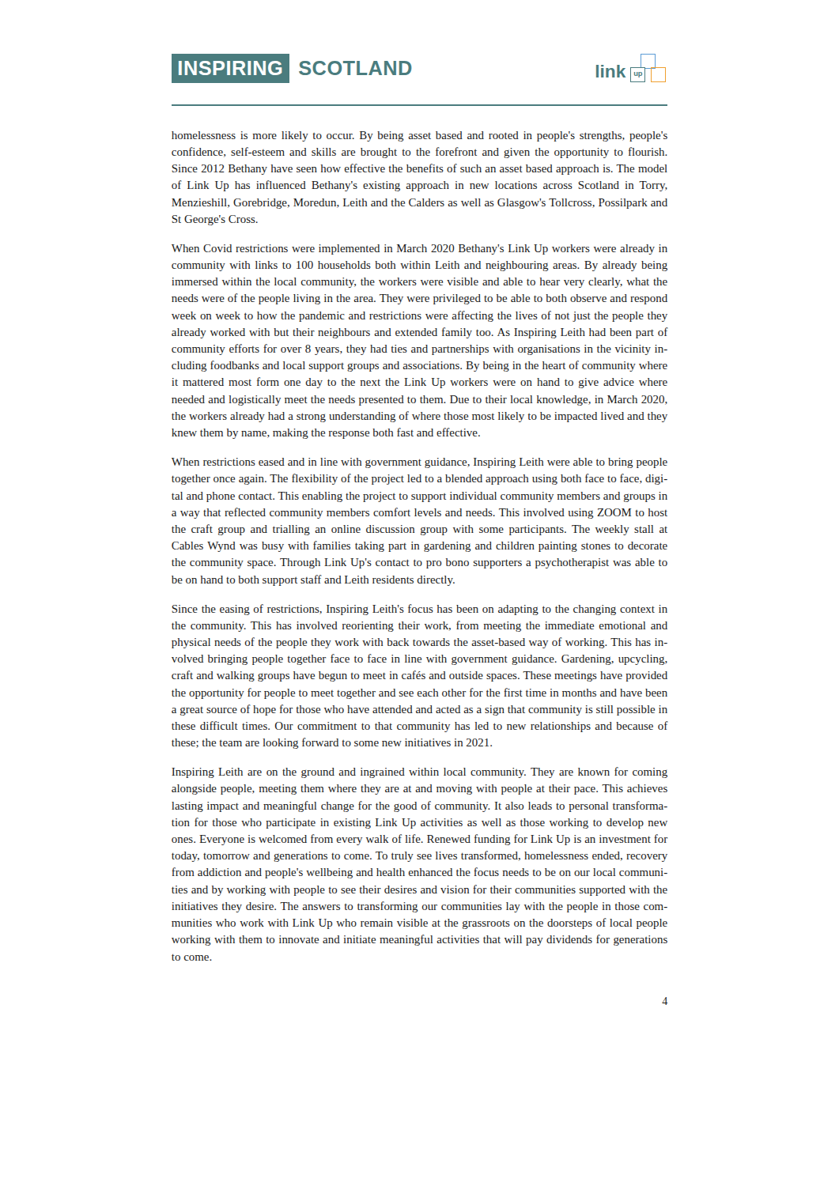INSPIRING SCOTLAND
link
up
homelessness is more likely to occur. By being asset based and rooted in people's strengths, people's confidence, self-esteem and skills are brought to the forefront and given the opportunity to flourish. Since 2012 Bethany have seen how effective the benefits of such an asset based approach is. The model of Link Up has influenced Bethany's existing approach in new locations across Scotland in Torry, Menzieshill, Gorebridge, Moredun, Leith and the Calders as well as Glasgow's Tollcross, Possilpark and St George's Cross.
When Covid restrictions were implemented in March 2020 Bethany's Link Up workers were already in community with links to 100 households both within Leith and neighbouring areas. By already being immersed within the local community, the workers were visible and able to hear very clearly, what the needs were of the people living in the area. They were privileged to be able to both observe and respond week on week to how the pandemic and restrictions were affecting the lives of not just the people they already worked with but their neighbours and extended family too. As Inspiring Leith had been part of community efforts for over 8 years, they had ties and partnerships with organisations in the vicinity including foodbanks and local support groups and associations. By being in the heart of community where it mattered most form one day to the next the Link Up workers were on hand to give advice where needed and logistically meet the needs presented to them. Due to their local knowledge, in March 2020, the workers already had a strong understanding of where those most likely to be impacted lived and they knew them by name, making the response both fast and effective.
When restrictions eased and in line with government guidance, Inspiring Leith were able to bring people together once again. The flexibility of the project led to a blended approach using both face to face, digital and phone contact. This enabling the project to support individual community members and groups in a way that reflected community members comfort levels and needs. This involved using ZOOM to host the craft group and trialling an online discussion group with some participants. The weekly stall at Cables Wynd was busy with families taking part in gardening and children painting stones to decorate the community space. Through Link Up's contact to pro bono supporters a psychotherapist was able to be on hand to both support staff and Leith residents directly.
Since the easing of restrictions, Inspiring Leith's focus has been on adapting to the changing context in the community. This has involved reorienting their work, from meeting the immediate emotional and physical needs of the people they work with back towards the asset-based way of working. This has involved bringing people together face to face in line with government guidance. Gardening, upcycling, craft and walking groups have begun to meet in cafés and outside spaces. These meetings have provided the opportunity for people to meet together and see each other for the first time in months and have been a great source of hope for those who have attended and acted as a sign that community is still possible in these difficult times. Our commitment to that community has led to new relationships and because of these; the team are looking forward to some new initiatives in 2021.
Inspiring Leith are on the ground and ingrained within local community. They are known for coming alongside people, meeting them where they are at and moving with people at their pace. This achieves lasting impact and meaningful change for the good of community. It also leads to personal transformation for those who participate in existing Link Up activities as well as those working to develop new ones. Everyone is welcomed from every walk of life. Renewed funding for Link Up is an investment for today, tomorrow and generations to come. To truly see lives transformed, homelessness ended, recovery from addiction and people's wellbeing and health enhanced the focus needs to be on our local communities and by working with people to see their desires and vision for their communities supported with the initiatives they desire. The answers to transforming our communities lay with the people in those communities who work with Link Up who remain visible at the grassroots on the doorsteps of local people working with them to innovate and initiate meaningful activities that will pay dividends for generations to come.
4